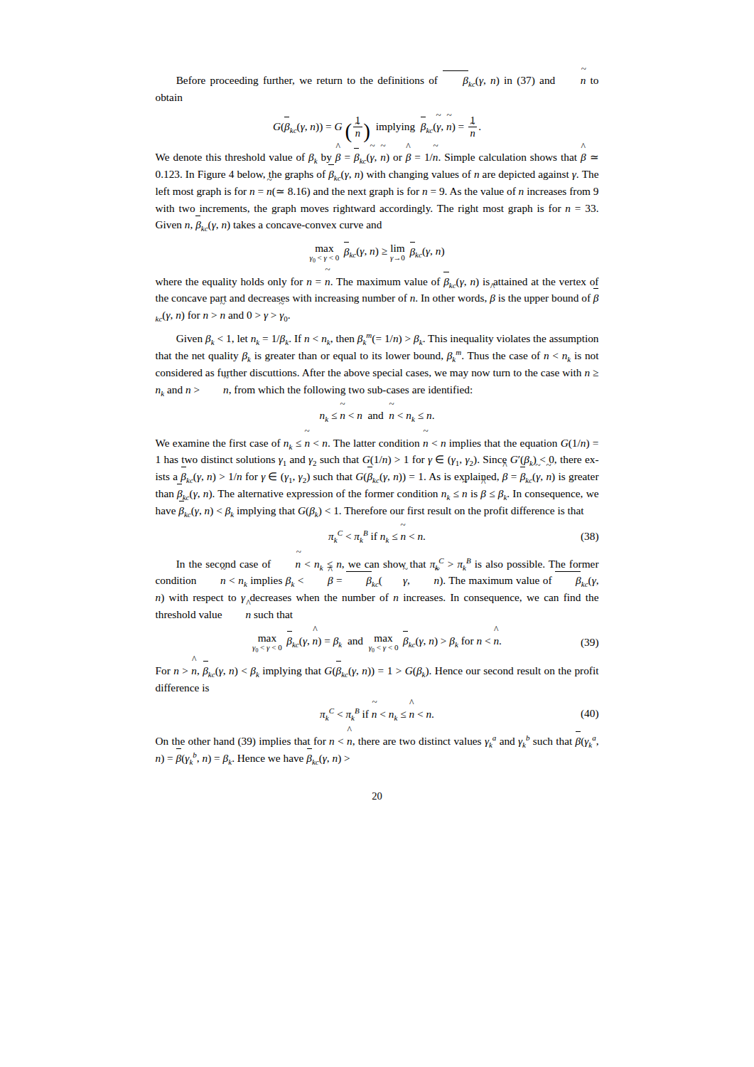Before proceeding further, we return to the definitions of βkc(γ, n) in (37) and n to obtain
G(βkc(γ, n)) = G (1 n) implying βkc(γ, n) = 1 n.
We denote this threshold value of βk by β = βkc(γ, n) or β = 1/n. Simple calculation shows that β ≃ 0.123. In Figure 4 below, the graphs of βkc(γ, n) with changing values of n are depicted against γ. The left most graph is for n = n(≃ 8.16) and the next graph is for n = 9. As the value of n increases from 9 with two increments, the graph moves rightward accordingly. The right most graph is for n = 33. Given n, βkc(γ, n) takes a concave-convex curve and
max γ0 < γ < 0 βkc(γ, n) ≥ lim γ→0 βkc(γ, n)
where the equality holds only for n = n. The maximum value of βkc(γ, n) is attained at the vertex of the concave part and decreases with increasing number of n. In other words, β is the upper bound of βkc(γ, n) for n > n and 0 > γ > γ0.
Given βk < 1, let nk = 1/βk. If n < nk, then βkm(= 1/n) > βk. This inequality violates the assumption that the net quality βk is greater than or equal to its lower bound, βkm. Thus the case of n < nk is not considered as further discuttions. After the above special cases, we may now turn to the case with n ≥ nk and n > n, from which the following two sub-cases are identified:
nk ≤ n < n and n < nk ≤ n.
We examine the first case of nk ≤ n < n. The latter condition n < n implies that the equation G(1/n) = 1 has two distinct solutions γ1 and γ2 such that G(1/n) > 1 for γ ∈ (γ1, γ2). Since G′(βk) < 0, there exists a βkc(γ, n) > 1/n for γ ∈ (γ1, γ2) such that G(βkc(γ, n)) = 1. As is explained, β = βkc(γ, n) is greater than βkc(γ, n). The alternative expression of the former condition nk ≤ n is β ≤ βk. In consequence, we have βkc(γ, n) < βk implying that G(βk) < 1. Therefore our first result on the profit difference is that
πkC < πkB if nk ≤ n < n. (38)
In the second case of n < nk ≤ n, we can show that πkC > πkB is also possible. The former condition n < nk implies βk < β = βkc(γ, n). The maximum value of βkc(γ, n) with respect to γ decreases when the number of n increases. In consequence, we can find the threshold value n such that
max γ0 < γ < 0 βkc(γ, n) = βk and max γ0 < γ < 0 βkc(γ, n) > βk for n < n. (39)
For n > n, βkc(γ, n) < βk implying that G(βkc(γ, n)) = 1 > G(βk). Hence our second result on the profit difference is
πkC < πkB if n < nk ≤ n < n. (40)
On the other hand (39) implies that for n < n, there are two distinct values γka and γkb such that β(γka, n) = β(γkb, n) = βk. Hence we have βkc(γ, n) >
20